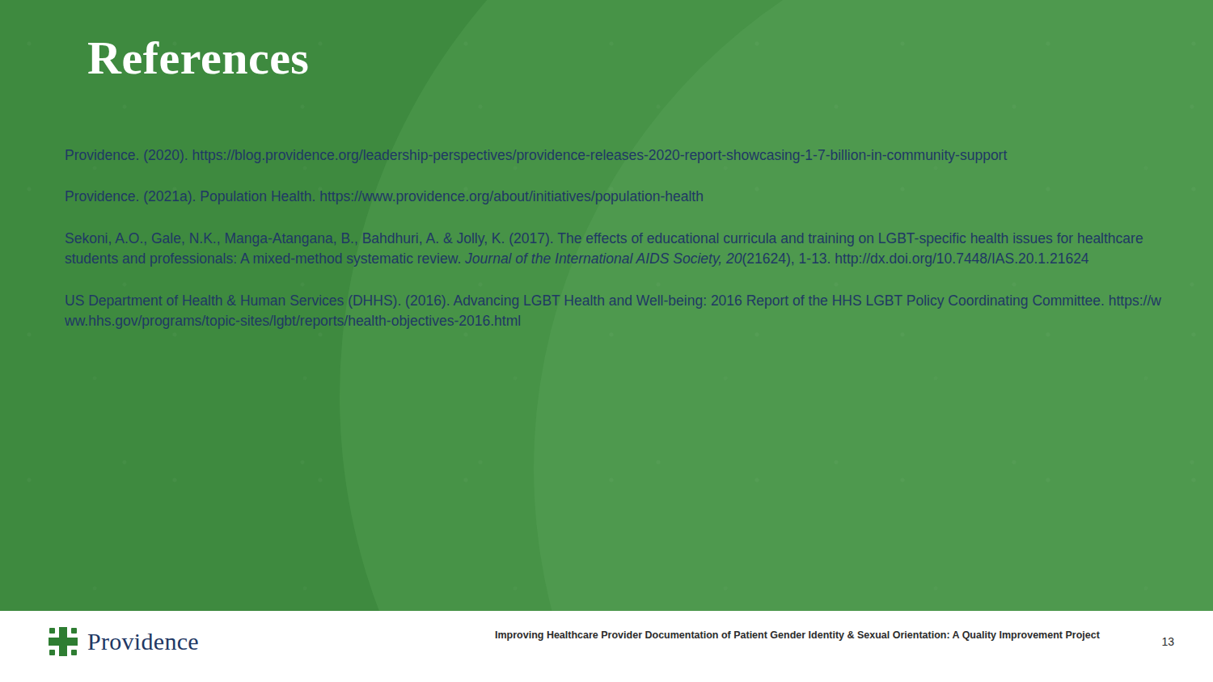References
Providence. (2020). https://blog.providence.org/leadership-perspectives/providence-releases-2020-report-showcasing-1-7-billion-in-community-support
Providence. (2021a). Population Health. https://www.providence.org/about/initiatives/population-health
Sekoni, A.O., Gale, N.K., Manga-Atangana, B., Bahdhuri, A. & Jolly, K. (2017). The effects of educational curricula and training on LGBT-specific health issues for healthcare students and professionals: A mixed-method systematic review. Journal of the International AIDS Society, 20(21624), 1-13. http://dx.doi.org/10.7448/IAS.20.1.21624
US Department of Health & Human Services (DHHS). (2016). Advancing LGBT Health and Well-being: 2016 Report of the HHS LGBT Policy Coordinating Committee. https://www.hhs.gov/programs/topic-sites/lgbt/reports/health-objectives-2016.html
Providence
Improving Healthcare Provider Documentation of Patient Gender Identity & Sexual Orientation: A Quality Improvement Project
13